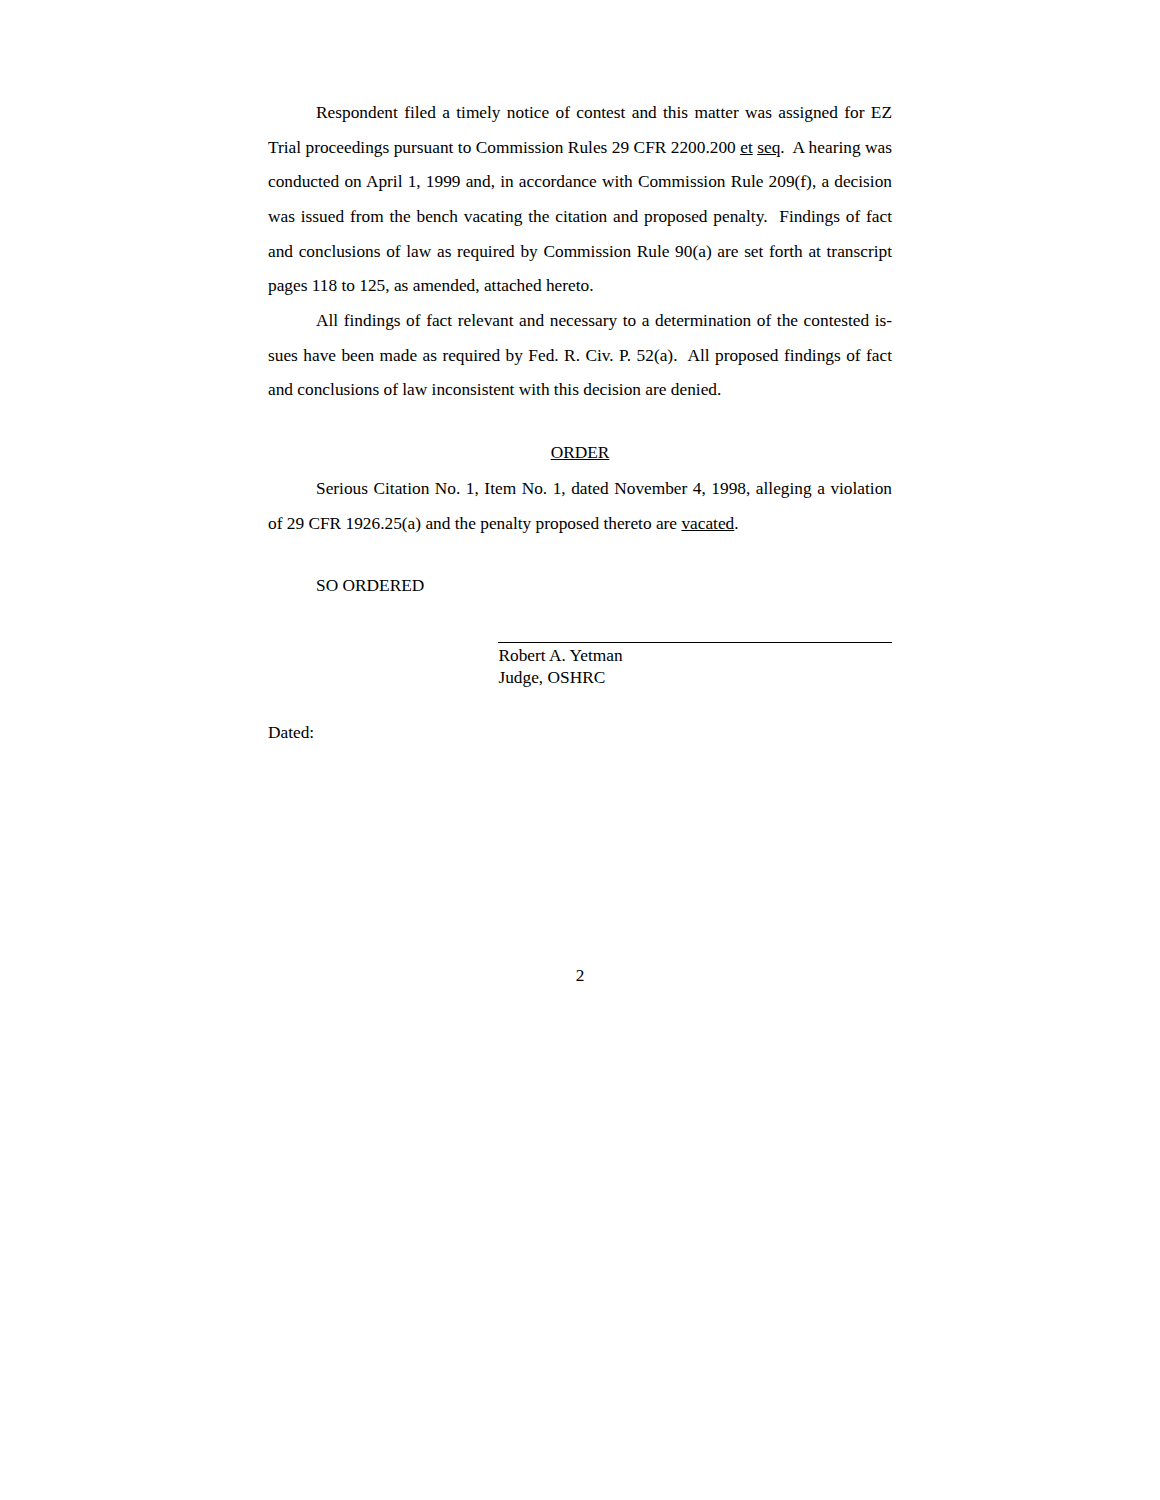Respondent filed a timely notice of contest and this matter was assigned for EZ Trial proceedings pursuant to Commission Rules 29 CFR 2200.200 et seq. A hearing was conducted on April 1, 1999 and, in accordance with Commission Rule 209(f), a decision was issued from the bench vacating the citation and proposed penalty. Findings of fact and conclusions of law as required by Commission Rule 90(a) are set forth at transcript pages 118 to 125, as amended, attached hereto.
All findings of fact relevant and necessary to a determination of the contested issues have been made as required by Fed. R. Civ. P. 52(a). All proposed findings of fact and conclusions of law inconsistent with this decision are denied.
ORDER
Serious Citation No. 1, Item No. 1, dated November 4, 1998, alleging a violation of 29 CFR 1926.25(a) and the penalty proposed thereto are vacated.
SO ORDERED
Robert A. Yetman
Judge, OSHRC
Dated:
2